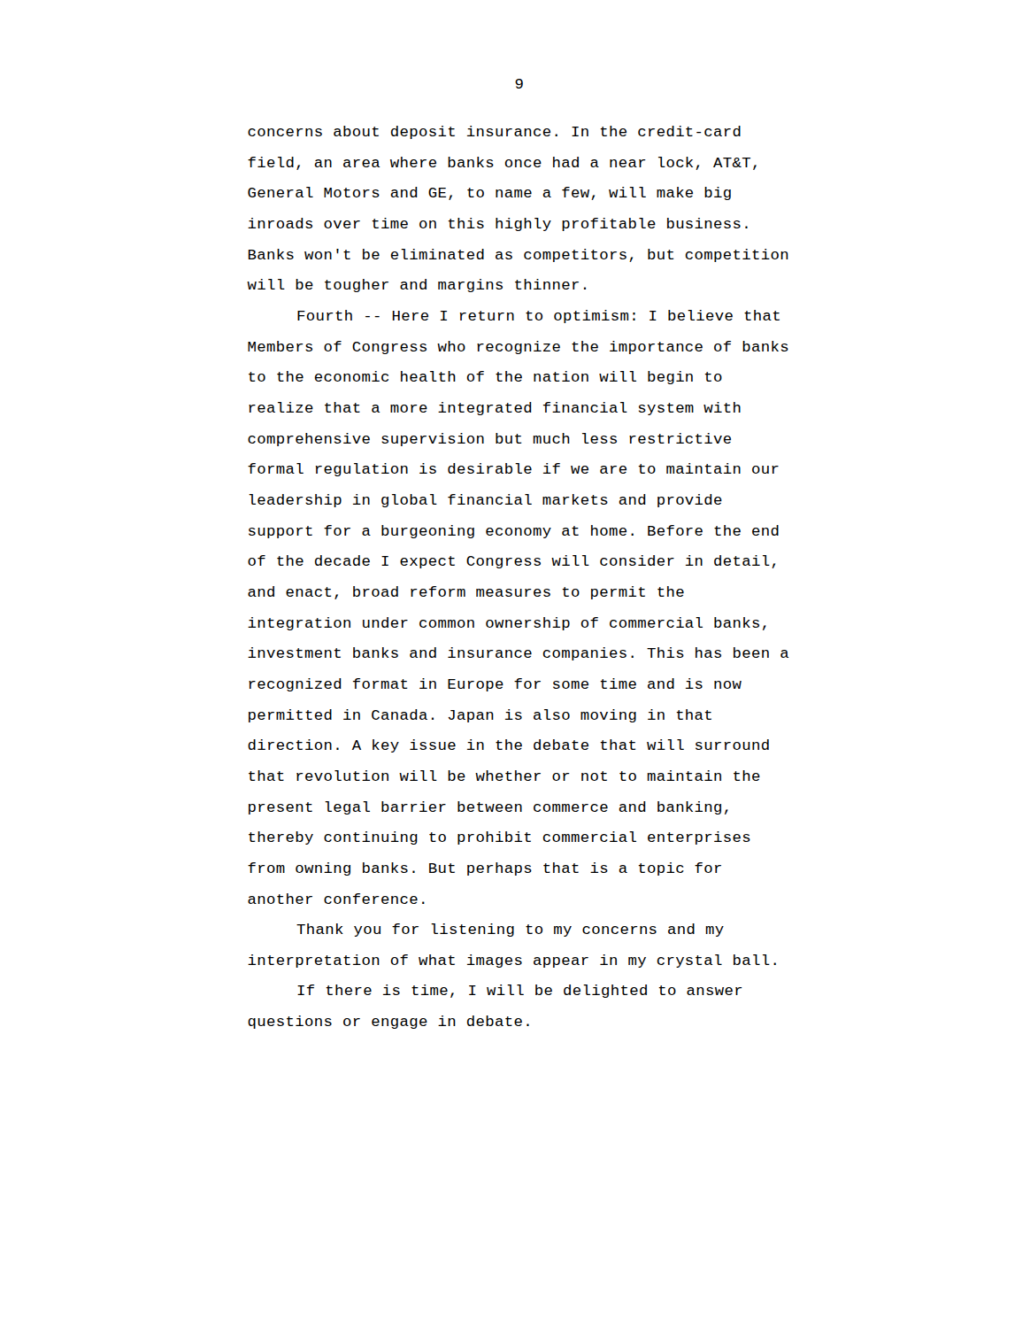9
concerns about deposit insurance. In the credit-card field, an area where banks once had a near lock, AT&T, General Motors and GE, to name a few, will make big inroads over time on this highly profitable business. Banks won't be eliminated as competitors, but competition will be tougher and margins thinner.
Fourth -- Here I return to optimism: I believe that Members of Congress who recognize the importance of banks to the economic health of the nation will begin to realize that a more integrated financial system with comprehensive supervision but much less restrictive formal regulation is desirable if we are to maintain our leadership in global financial markets and provide support for a burgeoning economy at home. Before the end of the decade I expect Congress will consider in detail, and enact, broad reform measures to permit the integration under common ownership of commercial banks, investment banks and insurance companies. This has been a recognized format in Europe for some time and is now permitted in Canada. Japan is also moving in that direction. A key issue in the debate that will surround that revolution will be whether or not to maintain the present legal barrier between commerce and banking, thereby continuing to prohibit commercial enterprises from owning banks. But perhaps that is a topic for another conference.
Thank you for listening to my concerns and my interpretation of what images appear in my crystal ball.
If there is time, I will be delighted to answer questions or engage in debate.